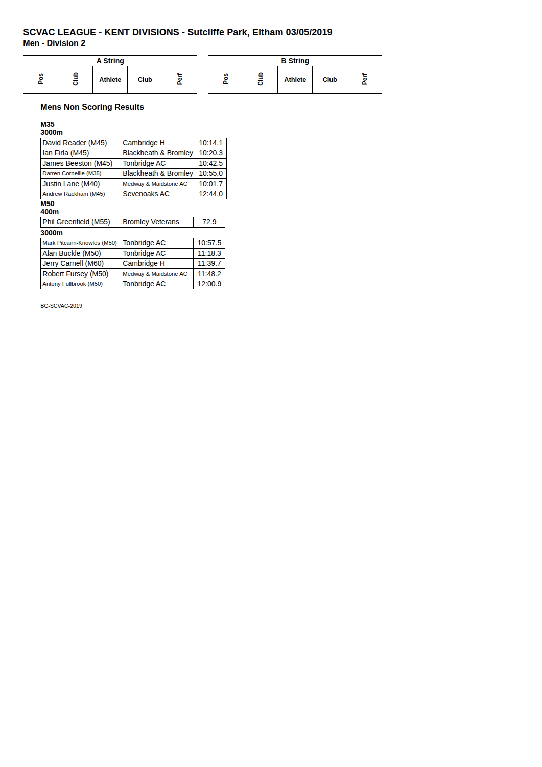SCVAC LEAGUE - KENT DIVISIONS - Sutcliffe Park, Eltham 03/05/2019
Men - Division 2
| A String | | B String |
| Pos | Club | Athlete | Club | Perf | | Pos | Club | Athlete | Club | Perf |
Mens Non Scoring Results
M35
3000m
| David Reader (M45) | Cambridge H | 10:14.1 |
| Ian Firla (M45) | Blackheath & Bromley | 10:20.3 |
| James Beeston (M45) | Tonbridge AC | 10:42.5 |
| Darren Corneille (M35) | Blackheath & Bromley | 10:55.0 |
| Justin Lane (M40) | Medway & Maidstone AC | 10:01.7 |
| Andrew Rackham (M45) | Sevenoaks AC | 12:44.0 |
M50
400m
| Phil Greenfield (M55) | Bromley Veterans | 72.9 |
3000m
| Mark Pitcairn-Knowles (M50) | Tonbridge AC | 10:57.5 |
| Alan Buckle (M50) | Tonbridge AC | 11:18.3 |
| Jerry Carnell (M60) | Cambridge H | 11:39.7 |
| Robert Fursey (M50) | Medway & Maidstone AC | 11:48.2 |
| Antony Fullbrook (M50) | Tonbridge AC | 12:00.9 |
BC-SCVAC-2019